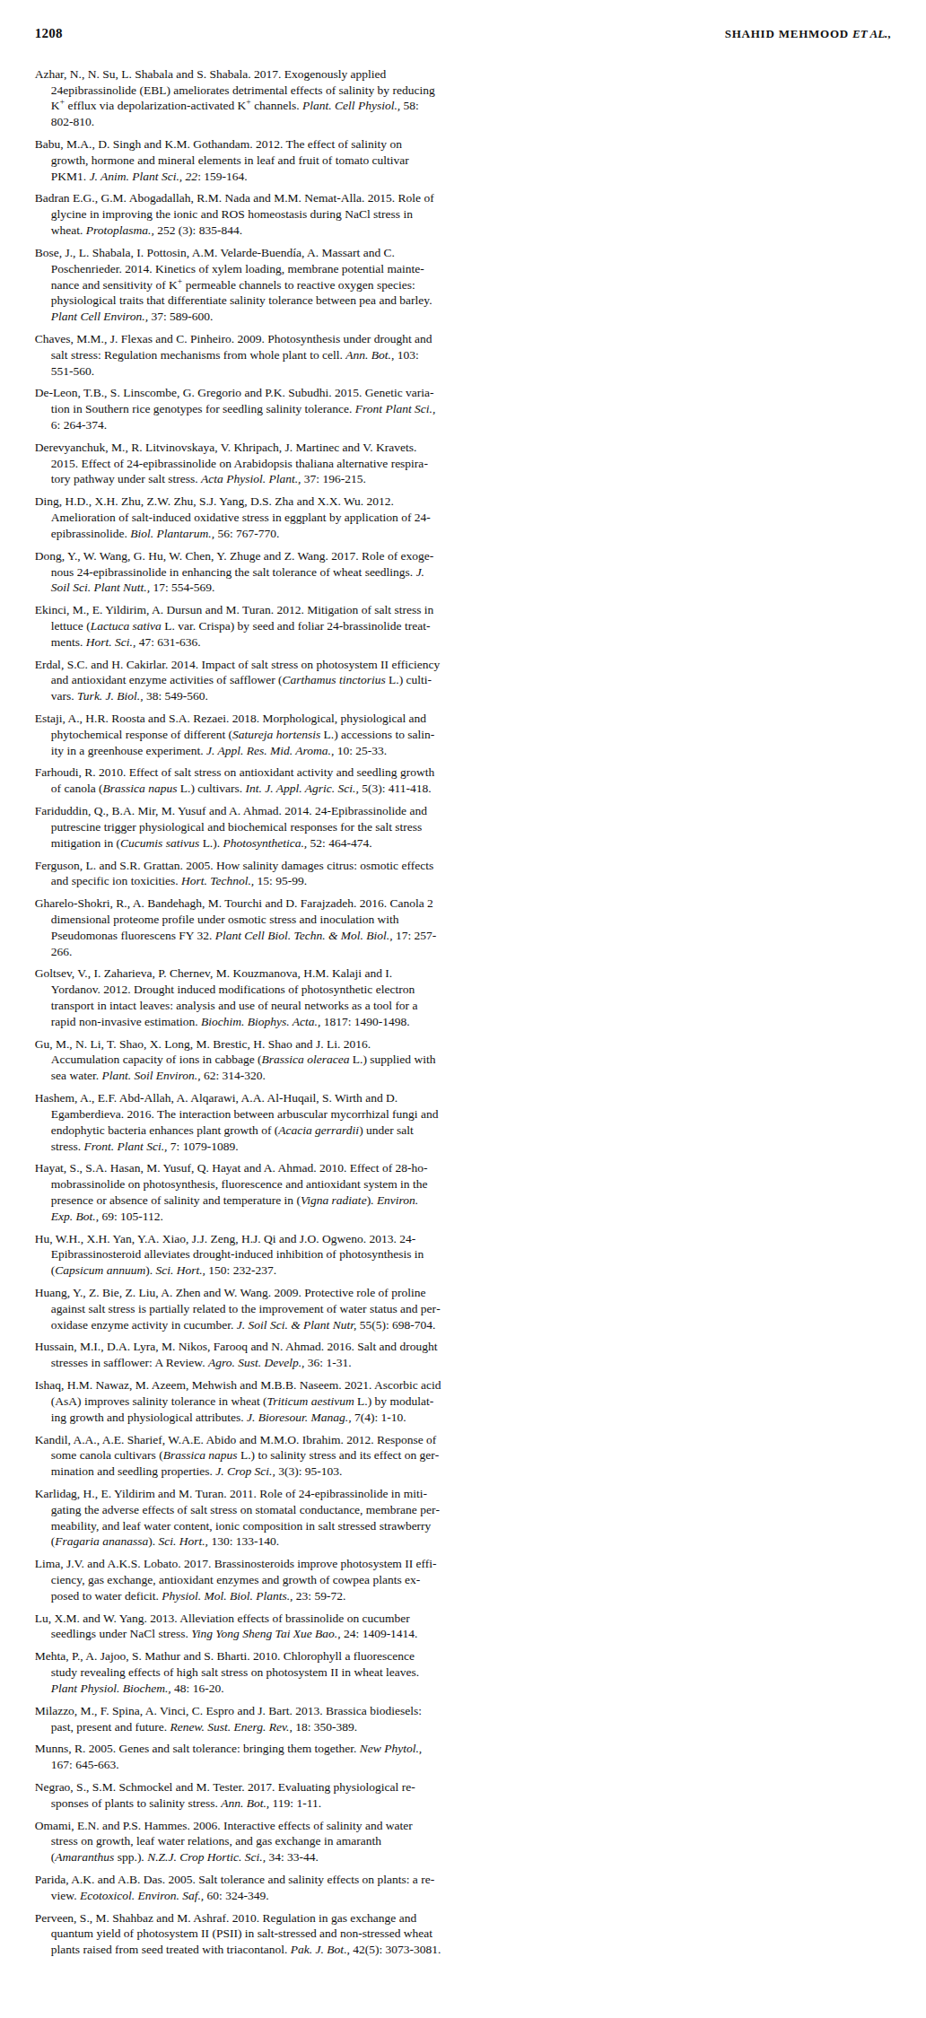1208
SHAHID MEHMOOD ET AL.,
Azhar, N., N. Su, L. Shabala and S. Shabala. 2017. Exogenously applied 24epibrassinolide (EBL) ameliorates detrimental effects of salinity by reducing K+ efflux via depolarization-activated K+ channels. Plant. Cell Physiol., 58: 802-810.
Babu, M.A., D. Singh and K.M. Gothandam. 2012. The effect of salinity on growth, hormone and mineral elements in leaf and fruit of tomato cultivar PKM1. J. Anim. Plant Sci., 22: 159-164.
Badran E.G., G.M. Abogadallah, R.M. Nada and M.M. Nemat-Alla. 2015. Role of glycine in improving the ionic and ROS homeostasis during NaCl stress in wheat. Protoplasma., 252 (3): 835-844.
Bose, J., L. Shabala, I. Pottosin, A.M. Velarde-Buendía, A. Massart and C. Poschenrieder. 2014. Kinetics of xylem loading, membrane potential maintenance and sensitivity of K+ permeable channels to reactive oxygen species: physiological traits that differentiate salinity tolerance between pea and barley. Plant Cell Environ., 37: 589-600.
Chaves, M.M., J. Flexas and C. Pinheiro. 2009. Photosynthesis under drought and salt stress: Regulation mechanisms from whole plant to cell. Ann. Bot., 103: 551-560.
De-Leon, T.B., S. Linscombe, G. Gregorio and P.K. Subudhi. 2015. Genetic variation in Southern rice genotypes for seedling salinity tolerance. Front Plant Sci., 6: 264-374.
Derevyanchuk, M., R. Litvinovskaya, V. Khripach, J. Martinec and V. Kravets. 2015. Effect of 24-epibrassinolide on Arabidopsis thaliana alternative respiratory pathway under salt stress. Acta Physiol. Plant., 37: 196-215.
Ding, H.D., X.H. Zhu, Z.W. Zhu, S.J. Yang, D.S. Zha and X.X. Wu. 2012. Amelioration of salt-induced oxidative stress in eggplant by application of 24-epibrassinolide. Biol. Plantarum., 56: 767-770.
Dong, Y., W. Wang, G. Hu, W. Chen, Y. Zhuge and Z. Wang. 2017. Role of exogenous 24-epibrassinolide in enhancing the salt tolerance of wheat seedlings. J. Soil Sci. Plant Nutt., 17: 554-569.
Ekinci, M., E. Yildirim, A. Dursun and M. Turan. 2012. Mitigation of salt stress in lettuce (Lactuca sativa L. var. Crispa) by seed and foliar 24-brassinolide treatments. Hort. Sci., 47: 631-636.
Erdal, S.C. and H. Cakirlar. 2014. Impact of salt stress on photosystem II efficiency and antioxidant enzyme activities of safflower (Carthamus tinctorius L.) cultivars. Turk. J. Biol., 38: 549-560.
Estaji, A., H.R. Roosta and S.A. Rezaei. 2018. Morphological, physiological and phytochemical response of different (Satureja hortensis L.) accessions to salinity in a greenhouse experiment. J. Appl. Res. Mid. Aroma., 10: 25-33.
Farhoudi, R. 2010. Effect of salt stress on antioxidant activity and seedling growth of canola (Brassica napus L.) cultivars. Int. J. Appl. Agric. Sci., 5(3): 411-418.
Fariduddin, Q., B.A. Mir, M. Yusuf and A. Ahmad. 2014. 24-Epibrassinolide and putrescine trigger physiological and biochemical responses for the salt stress mitigation in (Cucumis sativus L.). Photosynthetica., 52: 464-474.
Ferguson, L. and S.R. Grattan. 2005. How salinity damages citrus: osmotic effects and specific ion toxicities. Hort. Technol., 15: 95-99.
Gharelo-Shokri, R., A. Bandehagh, M. Tourchi and D. Farajzadeh. 2016. Canola 2 dimensional proteome profile under osmotic stress and inoculation with Pseudomonas fluorescens FY 32. Plant Cell Biol. Techn. & Mol. Biol., 17: 257-266.
Goltsev, V., I. Zaharieva, P. Chernev, M. Kouzmanova, H.M. Kalaji and I. Yordanov. 2012. Drought induced modifications of photosynthetic electron transport in intact leaves: analysis and use of neural networks as a tool for a rapid non-invasive estimation. Biochim. Biophys. Acta., 1817: 1490-1498.
Gu, M., N. Li, T. Shao, X. Long, M. Brestic, H. Shao and J. Li. 2016. Accumulation capacity of ions in cabbage (Brassica oleracea L.) supplied with sea water. Plant. Soil Environ., 62: 314-320.
Hashem, A., E.F. Abd-Allah, A. Alqarawi, A.A. Al-Huqail, S. Wirth and D. Egamberdieva. 2016. The interaction between arbuscular mycorrhizal fungi and endophytic bacteria enhances plant growth of (Acacia gerrardii) under salt stress. Front. Plant Sci., 7: 1079-1089.
Hayat, S., S.A. Hasan, M. Yusuf, Q. Hayat and A. Ahmad. 2010. Effect of 28-homobrassinolide on photosynthesis, fluorescence and antioxidant system in the presence or absence of salinity and temperature in (Vigna radiate). Environ. Exp. Bot., 69: 105-112.
Hu, W.H., X.H. Yan, Y.A. Xiao, J.J. Zeng, H.J. Qi and J.O. Ogweno. 2013. 24-Epibrassinosteroid alleviates drought-induced inhibition of photosynthesis in (Capsicum annuum). Sci. Hort., 150: 232-237.
Huang, Y., Z. Bie, Z. Liu, A. Zhen and W. Wang. 2009. Protective role of proline against salt stress is partially related to the improvement of water status and peroxidase enzyme activity in cucumber. J. Soil Sci. & Plant Nutr, 55(5): 698-704.
Hussain, M.I., D.A. Lyra, M. Nikos, Farooq and N. Ahmad. 2016. Salt and drought stresses in safflower: A Review. Agro. Sust. Develp., 36: 1-31.
Ishaq, H.M. Nawaz, M. Azeem, Mehwish and M.B.B. Naseem. 2021. Ascorbic acid (AsA) improves salinity tolerance in wheat (Triticum aestivum L.) by modulating growth and physiological attributes. J. Bioresour. Manag., 7(4): 1-10.
Kandil, A.A., A.E. Sharief, W.A.E. Abido and M.M.O. Ibrahim. 2012. Response of some canola cultivars (Brassica napus L.) to salinity stress and its effect on germination and seedling properties. J. Crop Sci., 3(3): 95-103.
Karlidag, H., E. Yildirim and M. Turan. 2011. Role of 24-epibrassinolide in mitigating the adverse effects of salt stress on stomatal conductance, membrane permeability, and leaf water content, ionic composition in salt stressed strawberry (Fragaria ananassa). Sci. Hort., 130: 133-140.
Lima, J.V. and A.K.S. Lobato. 2017. Brassinosteroids improve photosystem II efficiency, gas exchange, antioxidant enzymes and growth of cowpea plants exposed to water deficit. Physiol. Mol. Biol. Plants., 23: 59-72.
Lu, X.M. and W. Yang. 2013. Alleviation effects of brassinolide on cucumber seedlings under NaCl stress. Ying Yong Sheng Tai Xue Bao., 24: 1409-1414.
Mehta, P., A. Jajoo, S. Mathur and S. Bharti. 2010. Chlorophyll a fluorescence study revealing effects of high salt stress on photosystem II in wheat leaves. Plant Physiol. Biochem., 48: 16-20.
Milazzo, M., F. Spina, A. Vinci, C. Espro and J. Bart. 2013. Brassica biodiesels: past, present and future. Renew. Sust. Energ. Rev., 18: 350-389.
Munns, R. 2005. Genes and salt tolerance: bringing them together. New Phytol., 167: 645-663.
Negrao, S., S.M. Schmockel and M. Tester. 2017. Evaluating physiological responses of plants to salinity stress. Ann. Bot., 119: 1-11.
Omami, E.N. and P.S. Hammes. 2006. Interactive effects of salinity and water stress on growth, leaf water relations, and gas exchange in amaranth (Amaranthus spp.). N.Z.J. Crop Hortic. Sci., 34: 33-44.
Parida, A.K. and A.B. Das. 2005. Salt tolerance and salinity effects on plants: a review. Ecotoxicol. Environ. Saf., 60: 324-349.
Perveen, S., M. Shahbaz and M. Ashraf. 2010. Regulation in gas exchange and quantum yield of photosystem II (PSII) in salt-stressed and non-stressed wheat plants raised from seed treated with triacontanol. Pak. J. Bot., 42(5): 3073-3081.